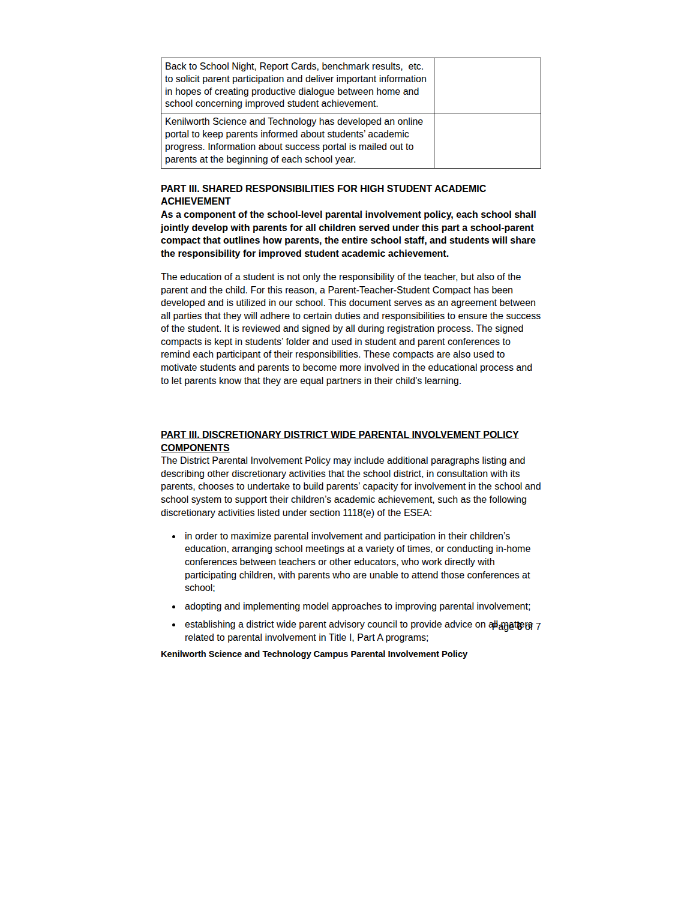| Back to School Night, Report Cards, benchmark results, etc. to solicit parent participation and deliver important information in hopes of creating productive dialogue between home and school concerning improved student achievement. | |
| Kenilworth Science and Technology has developed an online portal to keep parents informed about students’ academic progress. Information about success portal is mailed out to parents at the beginning of each school year. | |
PART III. SHARED RESPONSIBILITIES FOR HIGH STUDENT ACADEMIC ACHIEVEMENT
As a component of the school-level parental involvement policy, each school shall jointly develop with parents for all children served under this part a school-parent compact that outlines how parents, the entire school staff, and students will share the responsibility for improved student academic achievement.
The education of a student is not only the responsibility of the teacher, but also of the parent and the child. For this reason, a Parent-Teacher-Student Compact has been developed and is utilized in our school. This document serves as an agreement between all parties that they will adhere to certain duties and responsibilities to ensure the success of the student. It is reviewed and signed by all during registration process. The signed compacts is kept in students’ folder and used in student and parent conferences to remind each participant of their responsibilities. These compacts are also used to motivate students and parents to become more involved in the educational process and to let parents know that they are equal partners in their child's learning.
PART III. DISCRETIONARY DISTRICT WIDE PARENTAL INVOLVEMENT POLICY COMPONENTS
The District Parental Involvement Policy may include additional paragraphs listing and describing other discretionary activities that the school district, in consultation with its parents, chooses to undertake to build parents’ capacity for involvement in the school and school system to support their children’s academic achievement, such as the following discretionary activities listed under section 1118(e) of the ESEA:
in order to maximize parental involvement and participation in their children’s education, arranging school meetings at a variety of times, or conducting in-home conferences between teachers or other educators, who work directly with participating children, with parents who are unable to attend those conferences at school;
adopting and implementing model approaches to improving parental involvement;
establishing a district wide parent advisory council to provide advice on all matters related to parental involvement in Title I, Part A programs;
Page 6 of 7
Kenilworth Science and Technology Campus Parental Involvement Policy